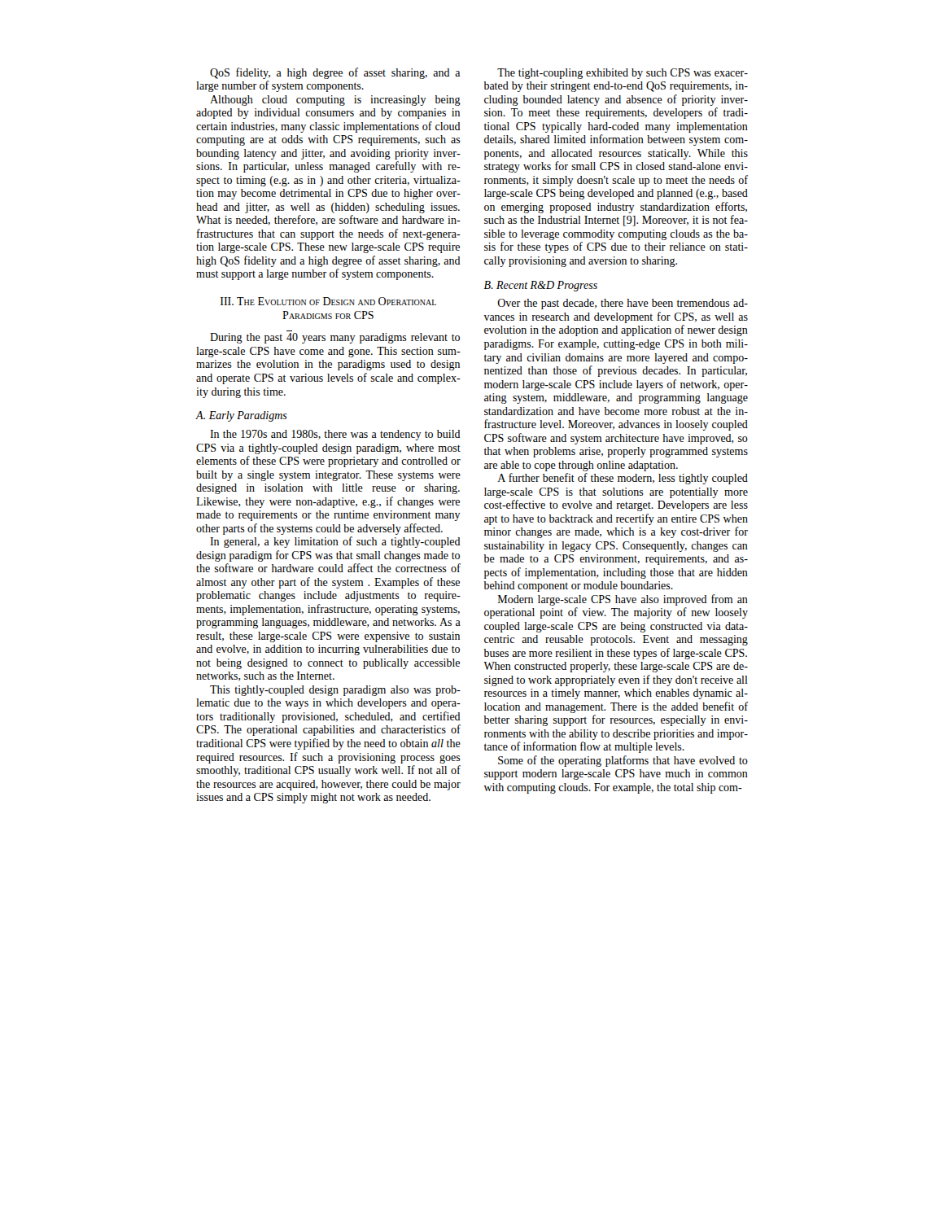QoS fidelity, a high degree of asset sharing, and a large number of system components.
Although cloud computing is increasingly being adopted by individual consumers and by companies in certain industries, many classic implementations of cloud computing are at odds with CPS requirements, such as bounding latency and jitter, and avoiding priority inversions. In particular, unless managed carefully with respect to timing (e.g. as in ) and other criteria, virtualization may become detrimental in CPS due to higher overhead and jitter, as well as (hidden) scheduling issues. What is needed, therefore, are software and hardware infrastructures that can support the needs of next-generation large-scale CPS. These new large-scale CPS require high QoS fidelity and a high degree of asset sharing, and must support a large number of system components.
III. The Evolution of Design and Operational Paradigms for CPS
During the past 40 years many paradigms relevant to large-scale CPS have come and gone. This section summarizes the evolution in the paradigms used to design and operate CPS at various levels of scale and complexity during this time.
A. Early Paradigms
In the 1970s and 1980s, there was a tendency to build CPS via a tightly-coupled design paradigm, where most elements of these CPS were proprietary and controlled or built by a single system integrator. These systems were designed in isolation with little reuse or sharing. Likewise, they were non-adaptive, e.g., if changes were made to requirements or the runtime environment many other parts of the systems could be adversely affected.
In general, a key limitation of such a tightly-coupled design paradigm for CPS was that small changes made to the software or hardware could affect the correctness of almost any other part of the system . Examples of these problematic changes include adjustments to requirements, implementation, infrastructure, operating systems, programming languages, middleware, and networks. As a result, these large-scale CPS were expensive to sustain and evolve, in addition to incurring vulnerabilities due to not being designed to connect to publically accessible networks, such as the Internet.
This tightly-coupled design paradigm also was problematic due to the ways in which developers and operators traditionally provisioned, scheduled, and certified CPS. The operational capabilities and characteristics of traditional CPS were typified by the need to obtain all the required resources. If such a provisioning process goes smoothly, traditional CPS usually work well. If not all of the resources are acquired, however, there could be major issues and a CPS simply might not work as needed.
The tight-coupling exhibited by such CPS was exacerbated by their stringent end-to-end QoS requirements, including bounded latency and absence of priority inversion. To meet these requirements, developers of traditional CPS typically hard-coded many implementation details, shared limited information between system components, and allocated resources statically. While this strategy works for small CPS in closed stand-alone environments, it simply doesn't scale up to meet the needs of large-scale CPS being developed and planned (e.g., based on emerging proposed industry standardization efforts, such as the Industrial Internet [9]. Moreover, it is not feasible to leverage commodity computing clouds as the basis for these types of CPS due to their reliance on statically provisioning and aversion to sharing.
B. Recent R&D Progress
Over the past decade, there have been tremendous advances in research and development for CPS, as well as evolution in the adoption and application of newer design paradigms. For example, cutting-edge CPS in both military and civilian domains are more layered and componentized than those of previous decades. In particular, modern large-scale CPS include layers of network, operating system, middleware, and programming language standardization and have become more robust at the infrastructure level. Moreover, advances in loosely coupled CPS software and system architecture have improved, so that when problems arise, properly programmed systems are able to cope through online adaptation.
A further benefit of these modern, less tightly coupled large-scale CPS is that solutions are potentially more cost-effective to evolve and retarget. Developers are less apt to have to backtrack and recertify an entire CPS when minor changes are made, which is a key cost-driver for sustainability in legacy CPS. Consequently, changes can be made to a CPS environment, requirements, and aspects of implementation, including those that are hidden behind component or module boundaries.
Modern large-scale CPS have also improved from an operational point of view. The majority of new loosely coupled large-scale CPS are being constructed via data-centric and reusable protocols. Event and messaging buses are more resilient in these types of large-scale CPS. When constructed properly, these large-scale CPS are designed to work appropriately even if they don't receive all resources in a timely manner, which enables dynamic allocation and management. There is the added benefit of better sharing support for resources, especially in environments with the ability to describe priorities and importance of information flow at multiple levels.
Some of the operating platforms that have evolved to support modern large-scale CPS have much in common with computing clouds. For example, the total ship com-